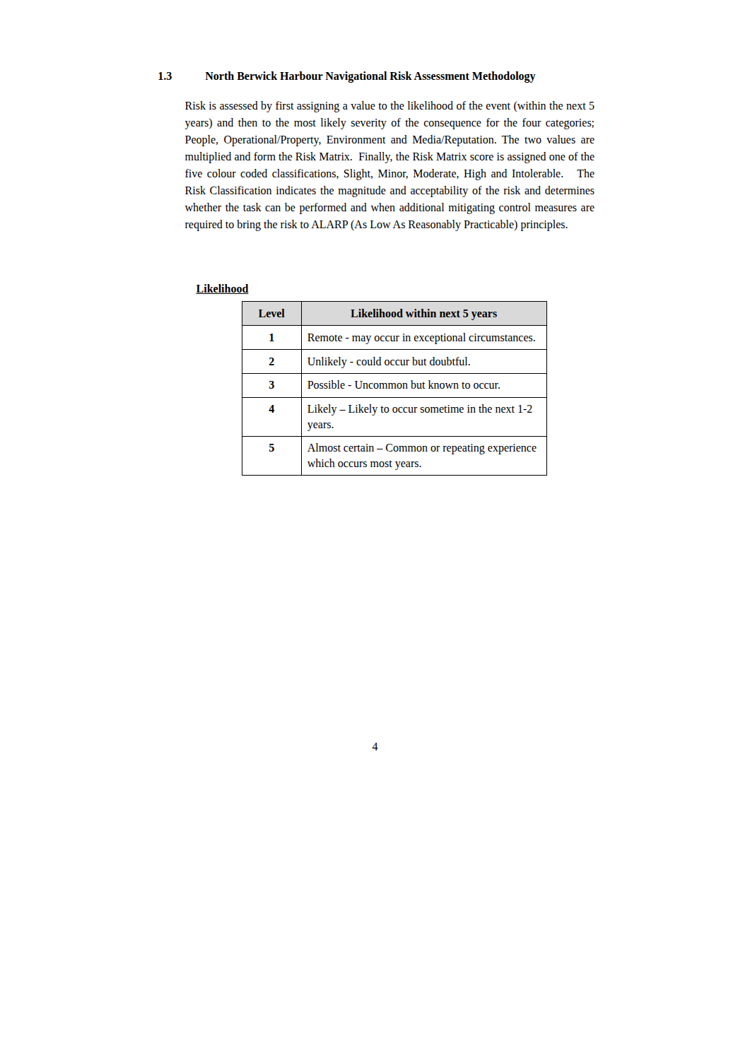1.3 North Berwick Harbour Navigational Risk Assessment Methodology
Risk is assessed by first assigning a value to the likelihood of the event (within the next 5 years) and then to the most likely severity of the consequence for the four categories; People, Operational/Property, Environment and Media/Reputation. The two values are multiplied and form the Risk Matrix. Finally, the Risk Matrix score is assigned one of the five colour coded classifications, Slight, Minor, Moderate, High and Intolerable. The Risk Classification indicates the magnitude and acceptability of the risk and determines whether the task can be performed and when additional mitigating control measures are required to bring the risk to ALARP (As Low As Reasonably Practicable) principles.
Likelihood
| Level | Likelihood within next 5 years |
| --- | --- |
| 1 | Remote - may occur in exceptional circumstances. |
| 2 | Unlikely - could occur but doubtful. |
| 3 | Possible - Uncommon but known to occur. |
| 4 | Likely – Likely to occur sometime in the next 1-2 years. |
| 5 | Almost certain – Common or repeating experience which occurs most years. |
4